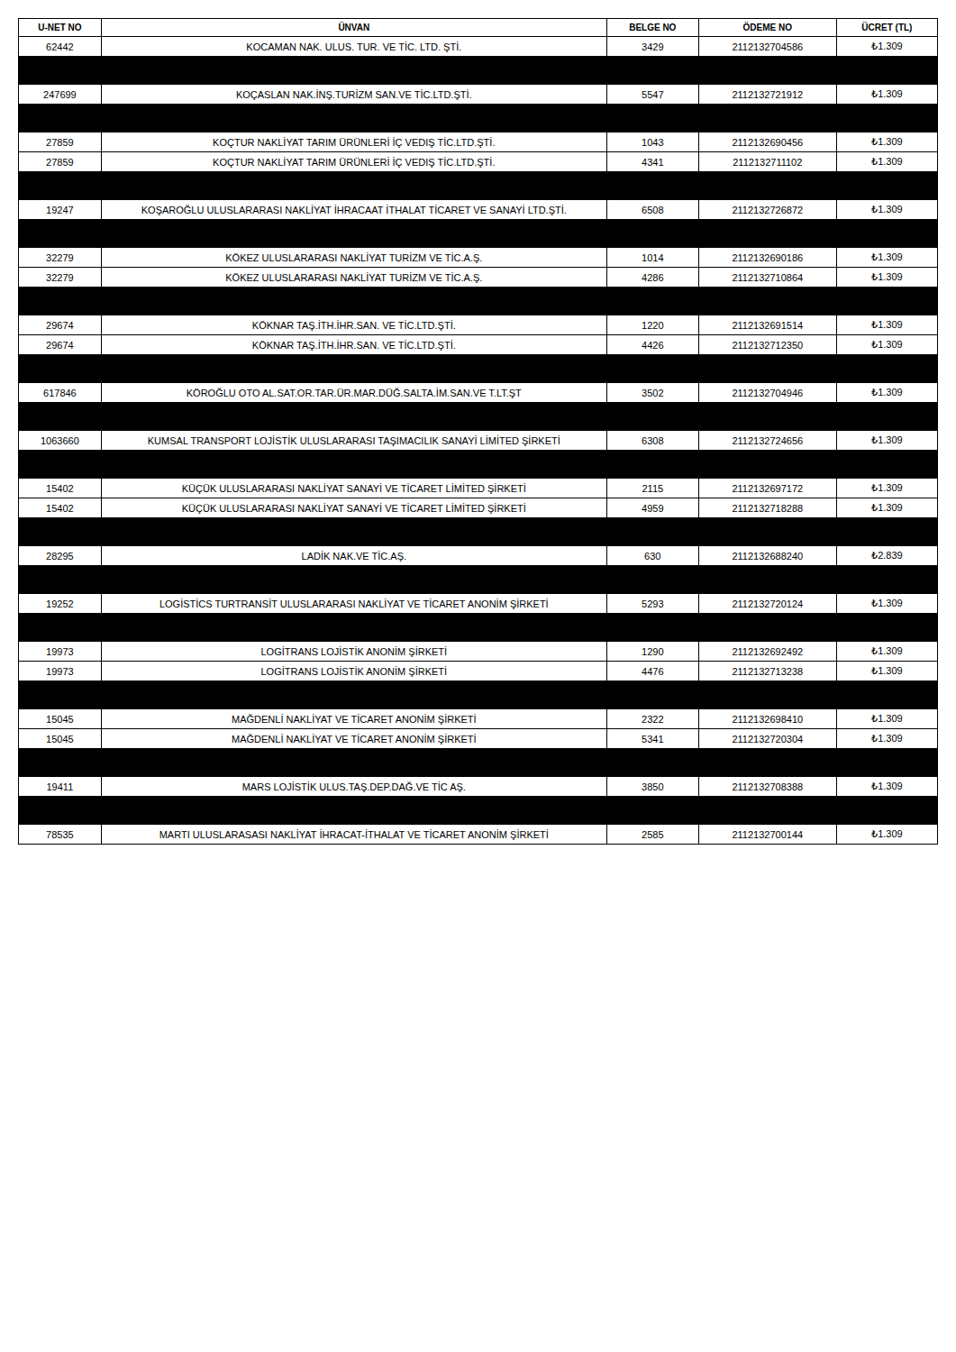| U-NET NO | ÜNVAN | BELGE NO | ÖDEME NO | ÜCRET (TL) |
| --- | --- | --- | --- | --- |
| 62442 | KOCAMAN NAK. ULUS. TUR. VE TİC. LTD. ŞTİ. | 3429 | 2112132704586 | ₺1.309 |
| 247699 | KOÇASLAN NAK.İNŞ.TURİZM SAN.VE TİC.LTD.ŞTİ. | 5547 | 2112132721912 | ₺1.309 |
| 27859 | KOÇTUR NAKLİYAT TARIM ÜRÜNLERİ İÇ VEDIŞ TİC.LTD.ŞTİ. | 1043 | 2112132690456 | ₺1.309 |
| 27859 | KOÇTUR NAKLİYAT TARIM ÜRÜNLERİ İÇ VEDIŞ TİC.LTD.ŞTİ. | 4341 | 2112132711102 | ₺1.309 |
| 19247 | KOŞAROĞLU ULUSLARARASI NAKLİYAT İHRACAAT İTHALAT TİCARET VE SANAYİ LTD.ŞTİ. | 6508 | 2112132726872 | ₺1.309 |
| 32279 | KÖKEZ ULUSLARARASI NAKLİYAT TURİZM VE TİC.A.Ş. | 1014 | 2112132690186 | ₺1.309 |
| 32279 | KÖKEZ ULUSLARARASI NAKLİYAT TURİZM VE TİC.A.Ş. | 4286 | 2112132710864 | ₺1.309 |
| 29674 | KÖKNAR TAŞ.İTH.İHR.SAN. VE TİC.LTD.ŞTİ. | 1220 | 2112132691514 | ₺1.309 |
| 29674 | KÖKNAR TAŞ.İTH.İHR.SAN. VE TİC.LTD.ŞTİ. | 4426 | 2112132712350 | ₺1.309 |
| 617846 | KÖROĞLU OTO AL.SAT.OR.TAR.ÜR.MAR.DÜĞ.SALTA.İM.SAN.VE T.LT.ŞT | 3502 | 2112132704946 | ₺1.309 |
| 1063660 | KUMSAL TRANSPORT LOJİSTİK ULUSLARARASI TAŞIMACILIK SANAYİ LİMİTED ŞİRKETİ | 6308 | 2112132724656 | ₺1.309 |
| 15402 | KÜÇÜK ULUSLARARASI NAKLİYAT SANAYİ VE TİCARET LİMİTED ŞİRKETİ | 2115 | 2112132697172 | ₺1.309 |
| 15402 | KÜÇÜK ULUSLARARASI NAKLİYAT SANAYİ VE TİCARET LİMİTED ŞİRKETİ | 4959 | 2112132718288 | ₺1.309 |
| 28295 | LADİK NAK.VE TİC.AŞ. | 630 | 2112132688240 | ₺2.839 |
| 19252 | LOGİSTİCS TURTRANSİT ULUSLARARASI NAKLİYAT VE TİCARET ANONİM ŞİRKETİ | 5293 | 2112132720124 | ₺1.309 |
| 19973 | LOGİTRANS LOJİSTİK ANONİM ŞİRKETİ | 1290 | 2112132692492 | ₺1.309 |
| 19973 | LOGİTRANS LOJİSTİK ANONİM ŞİRKETİ | 4476 | 2112132713238 | ₺1.309 |
| 15045 | MAĞDENLİ NAKLİYAT VE TİCARET ANONİM ŞİRKETİ | 2322 | 2112132698410 | ₺1.309 |
| 15045 | MAĞDENLİ NAKLİYAT VE TİCARET ANONİM ŞİRKETİ | 5341 | 2112132720304 | ₺1.309 |
| 19411 | MARS LOJİSTİK ULUS.TAŞ.DEP.DAĞ.VE TİC AŞ. | 3850 | 2112132708388 | ₺1.309 |
| 78535 | MARTI ULUSLARASASI NAKLİYAT İHRACAT-İTHALAT VE TİCARET ANONİM ŞİRKETİ | 2585 | 2112132700144 | ₺1.309 |